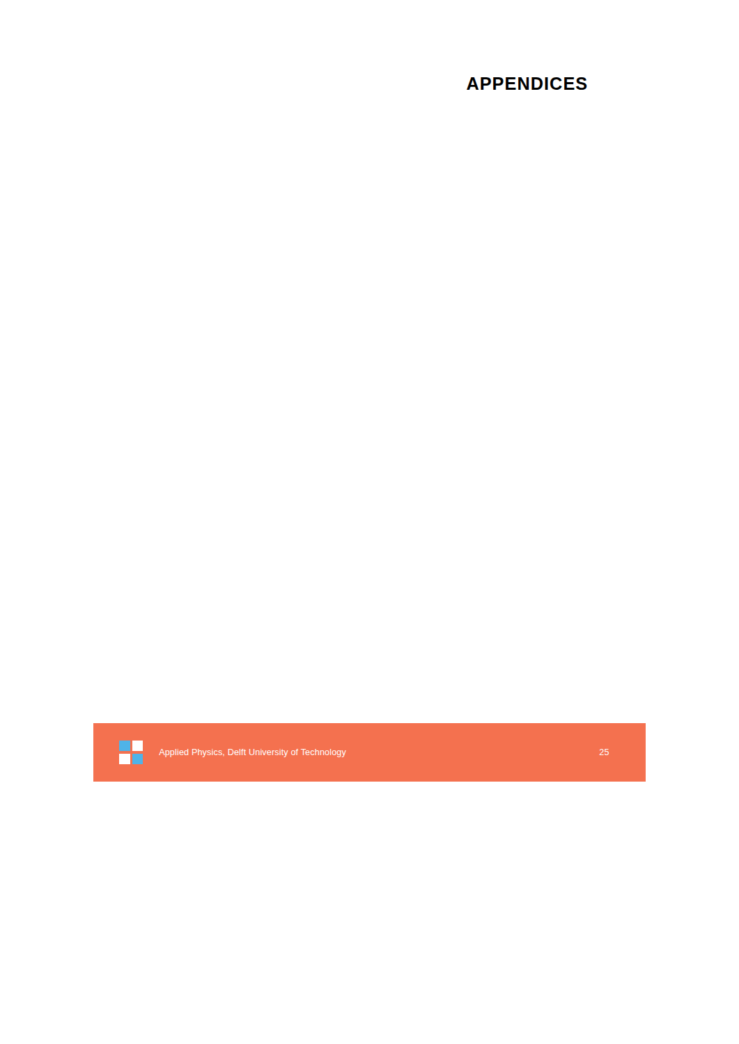APPENDICES
Applied Physics, Delft University of Technology
25